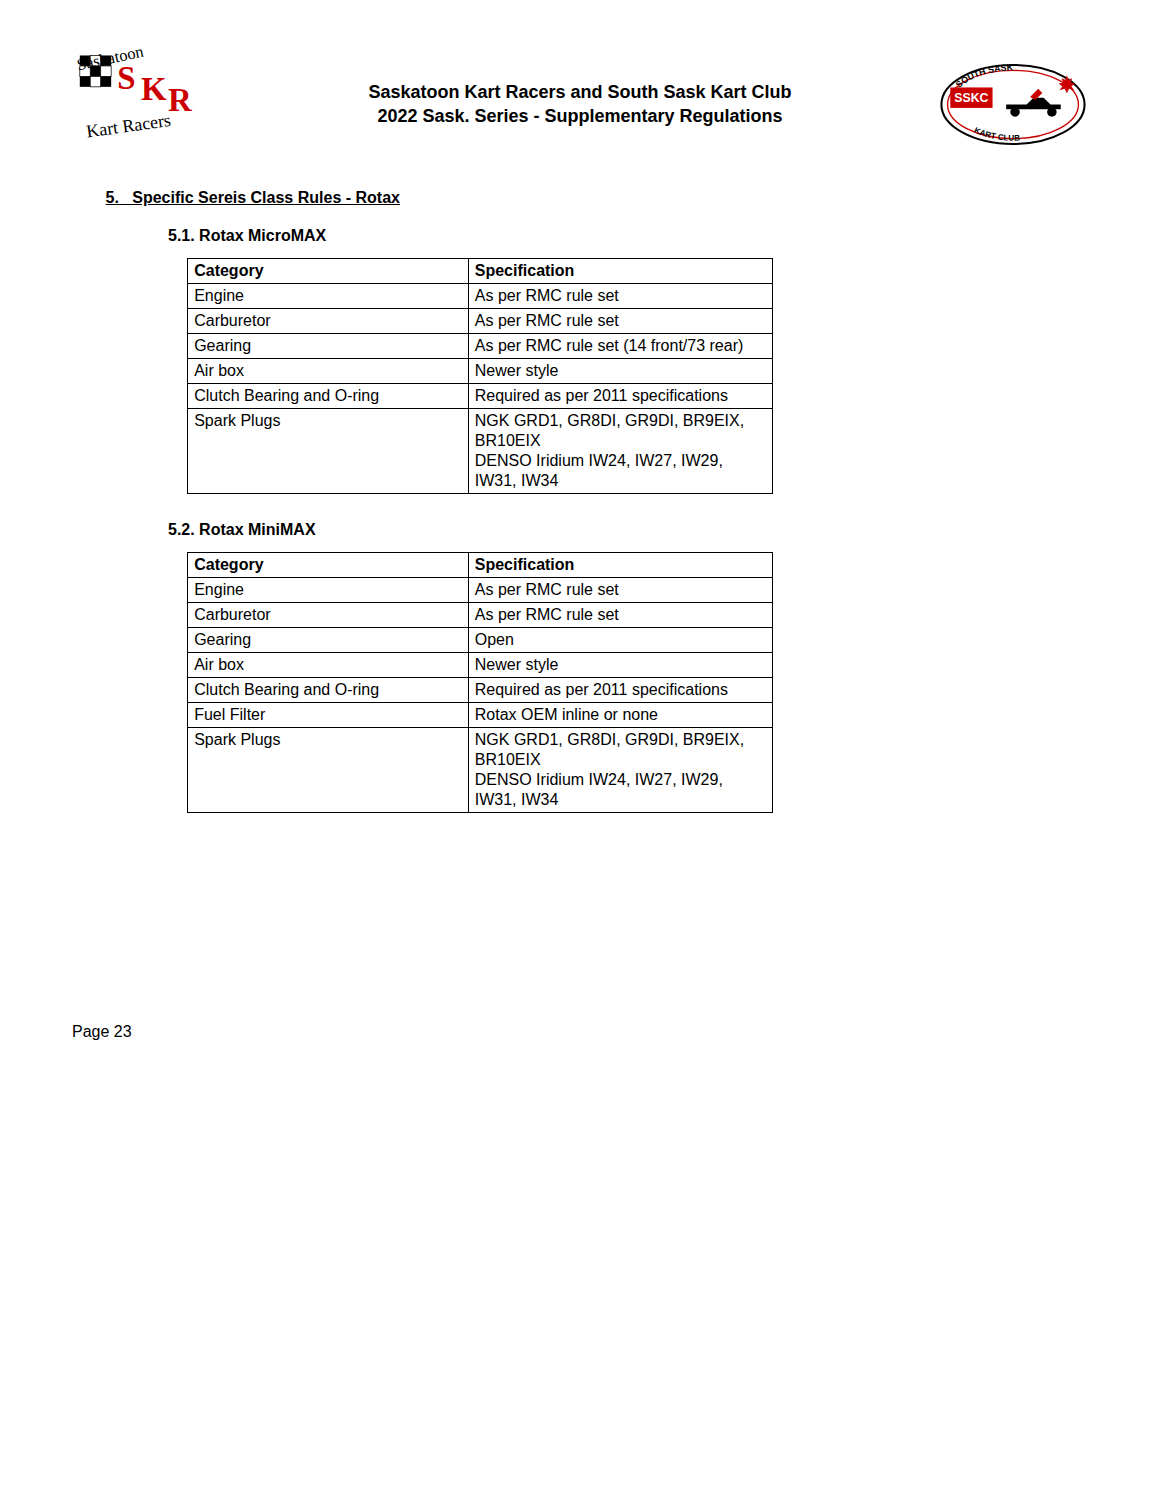S K R Saskatoon Kart Racers
Saskatoon Kart Racers and South Sask Kart Club
2022 Sask. Series - Supplementary Regulations
SSKC SOUTH SASK KART CLUB
5. Specific Sereis Class Rules - Rotax
5.1. Rotax MicroMAX
| Category | Specification |
| --- | --- |
| Engine | As per RMC rule set |
| Carburetor | As per RMC rule set |
| Gearing | As per RMC rule set (14 front/73 rear) |
| Air box | Newer style |
| Clutch Bearing and O-ring | Required as per 2011 specifications |
| Spark Plugs | NGK GRD1, GR8DI, GR9DI, BR9EIX, BR10EIX DENSO Iridium IW24, IW27, IW29, IW31, IW34 |
5.2. Rotax MiniMAX
| Category | Specification |
| --- | --- |
| Engine | As per RMC rule set |
| Carburetor | As per RMC rule set |
| Gearing | Open |
| Air box | Newer style |
| Clutch Bearing and O-ring | Required as per 2011 specifications |
| Fuel Filter | Rotax OEM inline or none |
| Spark Plugs | NGK GRD1, GR8DI, GR9DI, BR9EIX, BR10EIX DENSO Iridium IW24, IW27, IW29, IW31, IW34 |
Page 23